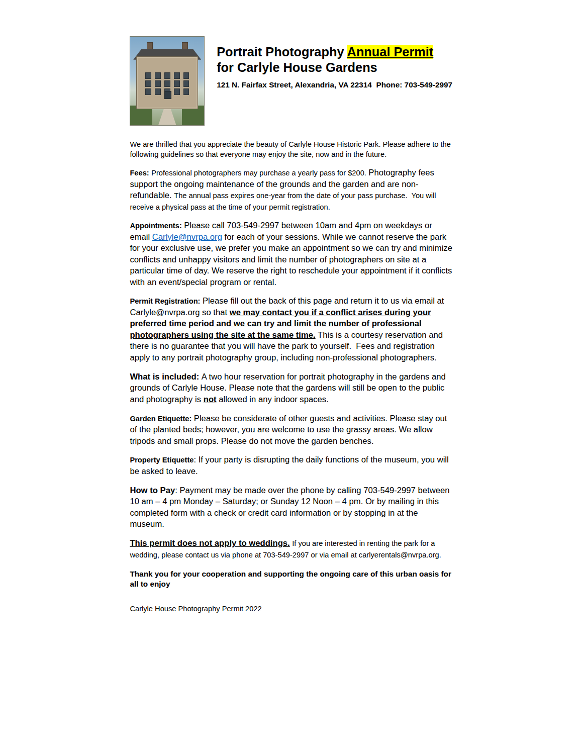Portrait Photography Annual Permit
for Carlyle House Gardens
121 N. Fairfax Street, Alexandria, VA 22314 Phone: 703-549-2997
We are thrilled that you appreciate the beauty of Carlyle House Historic Park. Please adhere to the following guidelines so that everyone may enjoy the site, now and in the future.
Fees: Professional photographers may purchase a yearly pass for $200. Photography fees support the ongoing maintenance of the grounds and the garden and are non-refundable. The annual pass expires one-year from the date of your pass purchase. You will receive a physical pass at the time of your permit registration.
Appointments: Please call 703-549-2997 between 10am and 4pm on weekdays or email Carlyle@nvrpa.org for each of your sessions. While we cannot reserve the park for your exclusive use, we prefer you make an appointment so we can try and minimize conflicts and unhappy visitors and limit the number of photographers on site at a particular time of day. We reserve the right to reschedule your appointment if it conflicts with an event/special program or rental.
Permit Registration: Please fill out the back of this page and return it to us via email at Carlyle@nvrpa.org so that we may contact you if a conflict arises during your preferred time period and we can try and limit the number of professional photographers using the site at the same time. This is a courtesy reservation and there is no guarantee that you will have the park to yourself. Fees and registration apply to any portrait photography group, including non-professional photographers.
What is included: A two hour reservation for portrait photography in the gardens and grounds of Carlyle House. Please note that the gardens will still be open to the public and photography is not allowed in any indoor spaces.
Garden Etiquette: Please be considerate of other guests and activities. Please stay out of the planted beds; however, you are welcome to use the grassy areas. We allow tripods and small props. Please do not move the garden benches.
Property Etiquette: If your party is disrupting the daily functions of the museum, you will be asked to leave.
How to Pay: Payment may be made over the phone by calling 703-549-2997 between 10 am – 4 pm Monday – Saturday; or Sunday 12 Noon – 4 pm. Or by mailing in this completed form with a check or credit card information or by stopping in at the museum.
This permit does not apply to weddings. If you are interested in renting the park for a wedding, please contact us via phone at 703-549-2997 or via email at carlyerentals@nvrpa.org.
Thank you for your cooperation and supporting the ongoing care of this urban oasis for all to enjoy
Carlyle House Photography Permit 2022